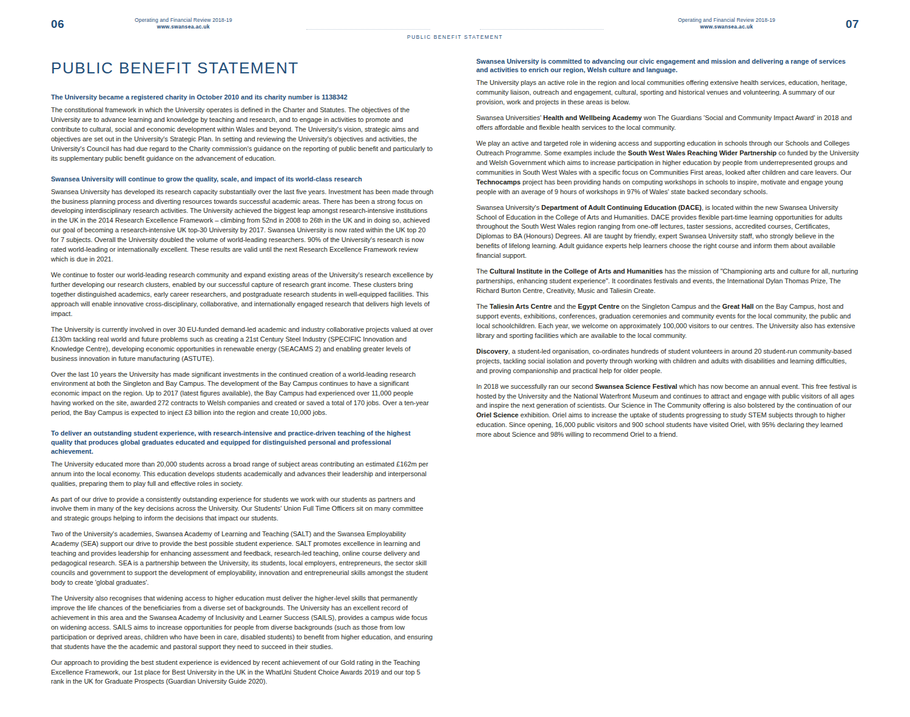06 Operating and Financial Review 2018-19 www.swansea.ac.uk
Operating and Financial Review 2018-19 www.swansea.ac.uk 07
Public Benefit Statement
Public Benefit Statement
The University became a registered charity in October 2010 and its charity number is 1138342
The constitutional framework in which the University operates is defined in the Charter and Statutes. The objectives of the University are to advance learning and knowledge by teaching and research, and to engage in activities to promote and contribute to cultural, social and economic development within Wales and beyond. The University's vision, strategic aims and objectives are set out in the University's Strategic Plan. In setting and reviewing the University's objectives and activities, the University's Council has had due regard to the Charity commission's guidance on the reporting of public benefit and particularly to its supplementary public benefit guidance on the advancement of education.
Swansea University will continue to grow the quality, scale, and impact of its world-class research
Swansea University has developed its research capacity substantially over the last five years. Investment has been made through the business planning process and diverting resources towards successful academic areas. There has been a strong focus on developing interdisciplinary research activities. The University achieved the biggest leap amongst research-intensive institutions in the UK in the 2014 Research Excellence Framework – climbing from 52nd in 2008 to 26th in the UK and in doing so, achieved our goal of becoming a research-intensive UK top-30 University by 2017. Swansea University is now rated within the UK top 20 for 7 subjects. Overall the University doubled the volume of world-leading researchers. 90% of the University's research is now rated world-leading or internationally excellent. These results are valid until the next Research Excellence Framework review which is due in 2021.
We continue to foster our world-leading research community and expand existing areas of the University's research excellence by further developing our research clusters, enabled by our successful capture of research grant income. These clusters bring together distinguished academics, early career researchers, and postgraduate research students in well-equipped facilities. This approach will enable innovative cross-disciplinary, collaborative, and internationally engaged research that delivers high levels of impact.
The University is currently involved in over 30 EU-funded demand-led academic and industry collaborative projects valued at over £130m tackling real world and future problems such as creating a 21st Century Steel Industry (SPECIFIC Innovation and Knowledge Centre), developing economic opportunities in renewable energy (SEACAMS 2) and enabling greater levels of business innovation in future manufacturing (ASTUTE).
Over the last 10 years the University has made significant investments in the continued creation of a world-leading research environment at both the Singleton and Bay Campus. The development of the Bay Campus continues to have a significant economic impact on the region. Up to 2017 (latest figures available), the Bay Campus had experienced over 11,000 people having worked on the site, awarded 272 contracts to Welsh companies and created or saved a total of 170 jobs. Over a ten-year period, the Bay Campus is expected to inject £3 billion into the region and create 10,000 jobs.
To deliver an outstanding student experience, with research-intensive and practice-driven teaching of the highest quality that produces global graduates educated and equipped for distinguished personal and professional achievement.
The University educated more than 20,000 students across a broad range of subject areas contributing an estimated £162m per annum into the local economy. This education develops students academically and advances their leadership and interpersonal qualities, preparing them to play full and effective roles in society.
As part of our drive to provide a consistently outstanding experience for students we work with our students as partners and involve them in many of the key decisions across the University. Our Students' Union Full Time Officers sit on many committee and strategic groups helping to inform the decisions that impact our students.
Two of the University's academies, Swansea Academy of Learning and Teaching (SALT) and the Swansea Employability Academy (SEA) support our drive to provide the best possible student experience. SALT promotes excellence in learning and teaching and provides leadership for enhancing assessment and feedback, research-led teaching, online course delivery and pedagogical research. SEA is a partnership between the University, its students, local employers, entrepreneurs, the sector skill councils and government to support the development of employability, innovation and entrepreneurial skills amongst the student body to create 'global graduates'.
The University also recognises that widening access to higher education must deliver the higher-level skills that permanently improve the life chances of the beneficiaries from a diverse set of backgrounds. The University has an excellent record of achievement in this area and the Swansea Academy of Inclusivity and Learner Success (SAILS), provides a campus wide focus on widening access. SAILS aims to increase opportunities for people from diverse backgrounds (such as those from low participation or deprived areas, children who have been in care, disabled students) to benefit from higher education, and ensuring that students have the the academic and pastoral support they need to succeed in their studies.
Our approach to providing the best student experience is evidenced by recent achievement of our Gold rating in the Teaching Excellence Framework, our 1st place for Best University in the UK in the WhatUni Student Choice Awards 2019 and our top 5 rank in the UK for Graduate Prospects (Guardian University Guide 2020).
Swansea University is committed to advancing our civic engagement and mission and delivering a range of services and activities to enrich our region, Welsh culture and language.
The University plays an active role in the region and local communities offering extensive health services, education, heritage, community liaison, outreach and engagement, cultural, sporting and historical venues and volunteering. A summary of our provision, work and projects in these areas is below.
Swansea Universities' Health and Wellbeing Academy won The Guardians 'Social and Community Impact Award' in 2018 and offers affordable and flexible health services to the local community.
We play an active and targeted role in widening access and supporting education in schools through our Schools and Colleges Outreach Programme. Some examples include the South West Wales Reaching Wider Partnership co funded by the University and Welsh Government which aims to increase participation in higher education by people from underrepresented groups and communities in South West Wales with a specific focus on Communities First areas, looked after children and care leavers. Our Technocamps project has been providing hands on computing workshops in schools to inspire, motivate and engage young people with an average of 9 hours of workshops in 97% of Wales' state backed secondary schools.
Swansea University's Department of Adult Continuing Education (DACE), is located within the new Swansea University School of Education in the College of Arts and Humanities. DACE provides flexible part-time learning opportunities for adults throughout the South West Wales region ranging from one-off lectures, taster sessions, accredited courses, Certificates, Diplomas to BA (Honours) Degrees. All are taught by friendly, expert Swansea University staff, who strongly believe in the benefits of lifelong learning. Adult guidance experts help learners choose the right course and inform them about available financial support.
The Cultural Institute in the College of Arts and Humanities has the mission of "Championing arts and culture for all, nurturing partnerships, enhancing student experience". It coordinates festivals and events, the International Dylan Thomas Prize, The Richard Burton Centre, Creativity, Music and Taliesin Create.
The Taliesin Arts Centre and the Egypt Centre on the Singleton Campus and the Great Hall on the Bay Campus, host and support events, exhibitions, conferences, graduation ceremonies and community events for the local community, the public and local schoolchildren. Each year, we welcome on approximately 100,000 visitors to our centres. The University also has extensive library and sporting facilities which are available to the local community.
Discovery, a student-led organisation, co-ordinates hundreds of student volunteers in around 20 student-run community-based projects, tackling social isolation and poverty through working with children and adults with disabilities and learning difficulties, and proving companionship and practical help for older people.
In 2018 we successfully ran our second Swansea Science Festival which has now become an annual event. This free festival is hosted by the University and the National Waterfront Museum and continues to attract and engage with public visitors of all ages and inspire the next generation of scientists. Our Science in The Community offering is also bolstered by the continuation of our Oriel Science exhibition. Oriel aims to increase the uptake of students progressing to study STEM subjects through to higher education. Since opening, 16,000 public visitors and 900 school students have visited Oriel, with 95% declaring they learned more about Science and 98% willing to recommend Oriel to a friend.